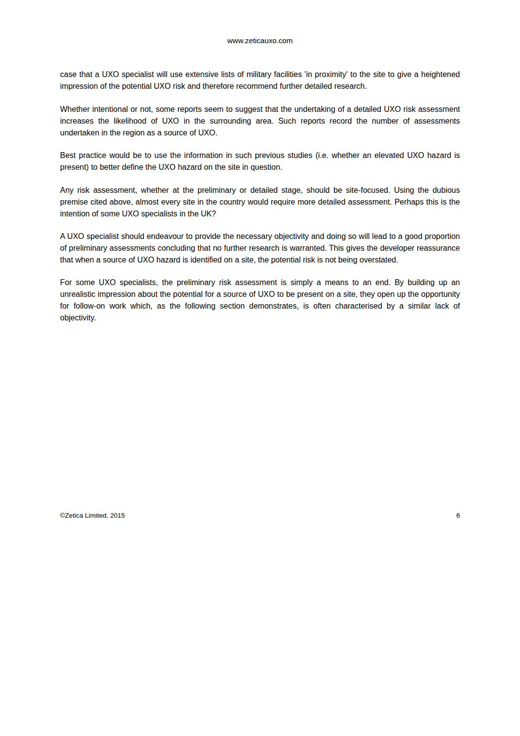www.zeticauxo.com
case that a UXO specialist will use extensive lists of military facilities 'in proximity' to the site to give a heightened impression of the potential UXO risk and therefore recommend further detailed research.
Whether intentional or not, some reports seem to suggest that the undertaking of a detailed UXO risk assessment increases the likelihood of UXO in the surrounding area. Such reports record the number of assessments undertaken in the region as a source of UXO.
Best practice would be to use the information in such previous studies (i.e. whether an elevated UXO hazard is present) to better define the UXO hazard on the site in question.
Any risk assessment, whether at the preliminary or detailed stage, should be site-focused. Using the dubious premise cited above, almost every site in the country would require more detailed assessment. Perhaps this is the intention of some UXO specialists in the UK?
A UXO specialist should endeavour to provide the necessary objectivity and doing so will lead to a good proportion of preliminary assessments concluding that no further research is warranted. This gives the developer reassurance that when a source of UXO hazard is identified on a site, the potential risk is not being overstated.
For some UXO specialists, the preliminary risk assessment is simply a means to an end. By building up an unrealistic impression about the potential for a source of UXO to be present on a site, they open up the opportunity for follow-on work which, as the following section demonstrates, is often characterised by a similar lack of objectivity.
©Zetica Limited, 2015 6